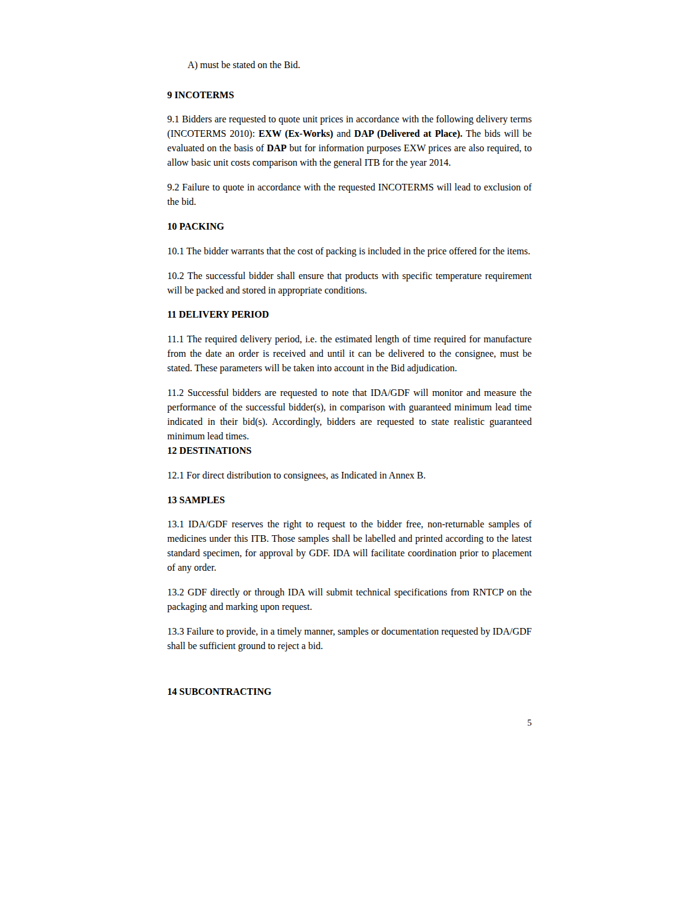A) must be stated on the Bid.
9 INCOTERMS
9.1 Bidders are requested to quote unit prices in accordance with the following delivery terms (INCOTERMS 2010): EXW (Ex-Works) and DAP (Delivered at Place). The bids will be evaluated on the basis of DAP but for information purposes EXW prices are also required, to allow basic unit costs comparison with the general ITB for the year 2014.
9.2 Failure to quote in accordance with the requested INCOTERMS will lead to exclusion of the bid.
10 PACKING
10.1 The bidder warrants that the cost of packing is included in the price offered for the items.
10.2 The successful bidder shall ensure that products with specific temperature requirement will be packed and stored in appropriate conditions.
11 DELIVERY PERIOD
11.1 The required delivery period, i.e. the estimated length of time required for manufacture from the date an order is received and until it can be delivered to the consignee, must be stated. These parameters will be taken into account in the Bid adjudication.
11.2 Successful bidders are requested to note that IDA/GDF will monitor and measure the performance of the successful bidder(s), in comparison with guaranteed minimum lead time indicated in their bid(s). Accordingly, bidders are requested to state realistic guaranteed minimum lead times.
12 DESTINATIONS
12.1 For direct distribution to consignees, as Indicated in Annex B.
13 SAMPLES
13.1 IDA/GDF reserves the right to request to the bidder free, non-returnable samples of medicines under this ITB. Those samples shall be labelled and printed according to the latest standard specimen, for approval by GDF. IDA will facilitate coordination prior to placement of any order.
13.2 GDF directly or through IDA will submit technical specifications from RNTCP on the packaging and marking upon request.
13.3 Failure to provide, in a timely manner, samples or documentation requested by IDA/GDF shall be sufficient ground to reject a bid.
14 SUBCONTRACTING
5